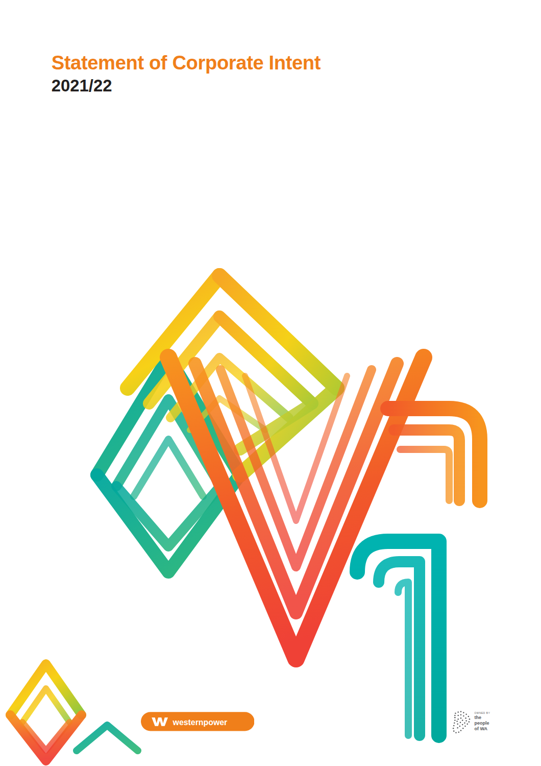Statement of Corporate Intent
2021/22
westernpower
OWNED BY the people of WA